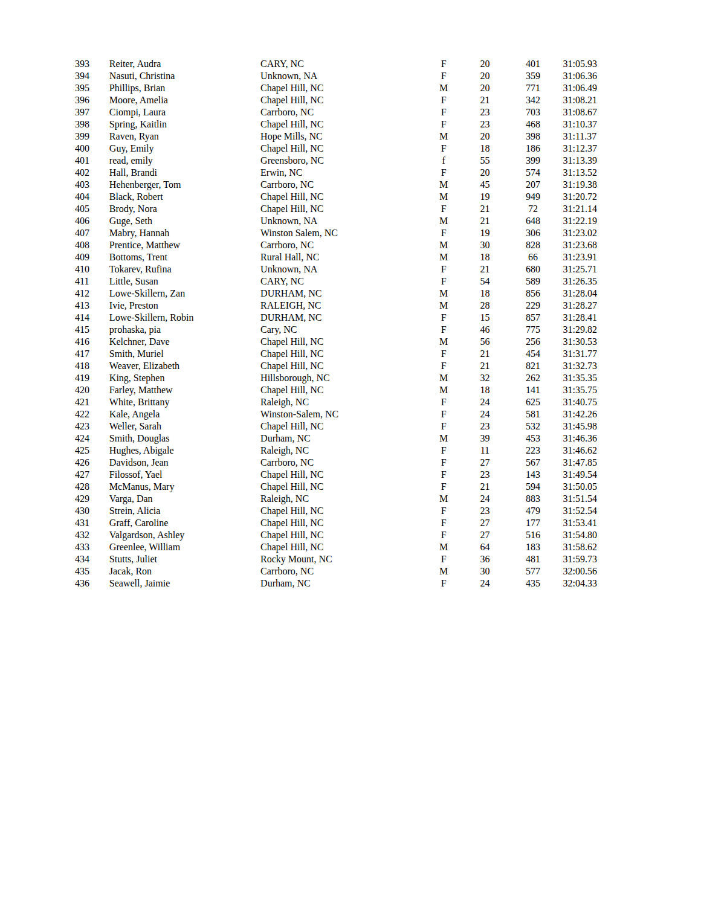| 393 | Reiter, Audra | CARY, NC | F | 20 | 401 | 31:05.93 |
| 394 | Nasuti, Christina | Unknown, NA | F | 20 | 359 | 31:06.36 |
| 395 | Phillips, Brian | Chapel Hill, NC | M | 20 | 771 | 31:06.49 |
| 396 | Moore, Amelia | Chapel Hill, NC | F | 21 | 342 | 31:08.21 |
| 397 | Ciompi, Laura | Carrboro, NC | F | 23 | 703 | 31:08.67 |
| 398 | Spring, Kaitlin | Chapel Hill, NC | F | 23 | 468 | 31:10.37 |
| 399 | Raven, Ryan | Hope Mills, NC | M | 20 | 398 | 31:11.37 |
| 400 | Guy, Emily | Chapel Hill, NC | F | 18 | 186 | 31:12.37 |
| 401 | read, emily | Greensboro, NC | f | 55 | 399 | 31:13.39 |
| 402 | Hall, Brandi | Erwin, NC | F | 20 | 574 | 31:13.52 |
| 403 | Hehenberger, Tom | Carrboro, NC | M | 45 | 207 | 31:19.38 |
| 404 | Black, Robert | Chapel Hill, NC | M | 19 | 949 | 31:20.72 |
| 405 | Brody, Nora | Chapel Hill, NC | F | 21 | 72 | 31:21.14 |
| 406 | Guge, Seth | Unknown, NA | M | 21 | 648 | 31:22.19 |
| 407 | Mabry, Hannah | Winston Salem, NC | F | 19 | 306 | 31:23.02 |
| 408 | Prentice, Matthew | Carrboro, NC | M | 30 | 828 | 31:23.68 |
| 409 | Bottoms, Trent | Rural Hall, NC | M | 18 | 66 | 31:23.91 |
| 410 | Tokarev, Rufina | Unknown, NA | F | 21 | 680 | 31:25.71 |
| 411 | Little, Susan | CARY, NC | F | 54 | 589 | 31:26.35 |
| 412 | Lowe-Skillern, Zan | DURHAM, NC | M | 18 | 856 | 31:28.04 |
| 413 | Ivie, Preston | RALEIGH, NC | M | 28 | 229 | 31:28.27 |
| 414 | Lowe-Skillern, Robin | DURHAM, NC | F | 15 | 857 | 31:28.41 |
| 415 | prohaska, pia | Cary, NC | F | 46 | 775 | 31:29.82 |
| 416 | Kelchner, Dave | Chapel Hill, NC | M | 56 | 256 | 31:30.53 |
| 417 | Smith, Muriel | Chapel Hill, NC | F | 21 | 454 | 31:31.77 |
| 418 | Weaver, Elizabeth | Chapel Hill, NC | F | 21 | 821 | 31:32.73 |
| 419 | King, Stephen | Hillsborough, NC | M | 32 | 262 | 31:35.35 |
| 420 | Farley, Matthew | Chapel Hill, NC | M | 18 | 141 | 31:35.75 |
| 421 | White, Brittany | Raleigh, NC | F | 24 | 625 | 31:40.75 |
| 422 | Kale, Angela | Winston-Salem, NC | F | 24 | 581 | 31:42.26 |
| 423 | Weller, Sarah | Chapel Hill, NC | F | 23 | 532 | 31:45.98 |
| 424 | Smith, Douglas | Durham, NC | M | 39 | 453 | 31:46.36 |
| 425 | Hughes, Abigale | Raleigh, NC | F | 11 | 223 | 31:46.62 |
| 426 | Davidson, Jean | Carrboro, NC | F | 27 | 567 | 31:47.85 |
| 427 | Filossof, Yael | Chapel Hill, NC | F | 23 | 143 | 31:49.54 |
| 428 | McManus, Mary | Chapel Hill, NC | F | 21 | 594 | 31:50.05 |
| 429 | Varga, Dan | Raleigh, NC | M | 24 | 883 | 31:51.54 |
| 430 | Strein, Alicia | Chapel Hill, NC | F | 23 | 479 | 31:52.54 |
| 431 | Graff, Caroline | Chapel Hill, NC | F | 27 | 177 | 31:53.41 |
| 432 | Valgardson, Ashley | Chapel Hill, NC | F | 27 | 516 | 31:54.80 |
| 433 | Greenlee, William | Chapel Hill, NC | M | 64 | 183 | 31:58.62 |
| 434 | Stutts, Juliet | Rocky Mount, NC | F | 36 | 481 | 31:59.73 |
| 435 | Jacak, Ron | Carrboro, NC | M | 30 | 577 | 32:00.56 |
| 436 | Seawell, Jaimie | Durham, NC | F | 24 | 435 | 32:04.33 |